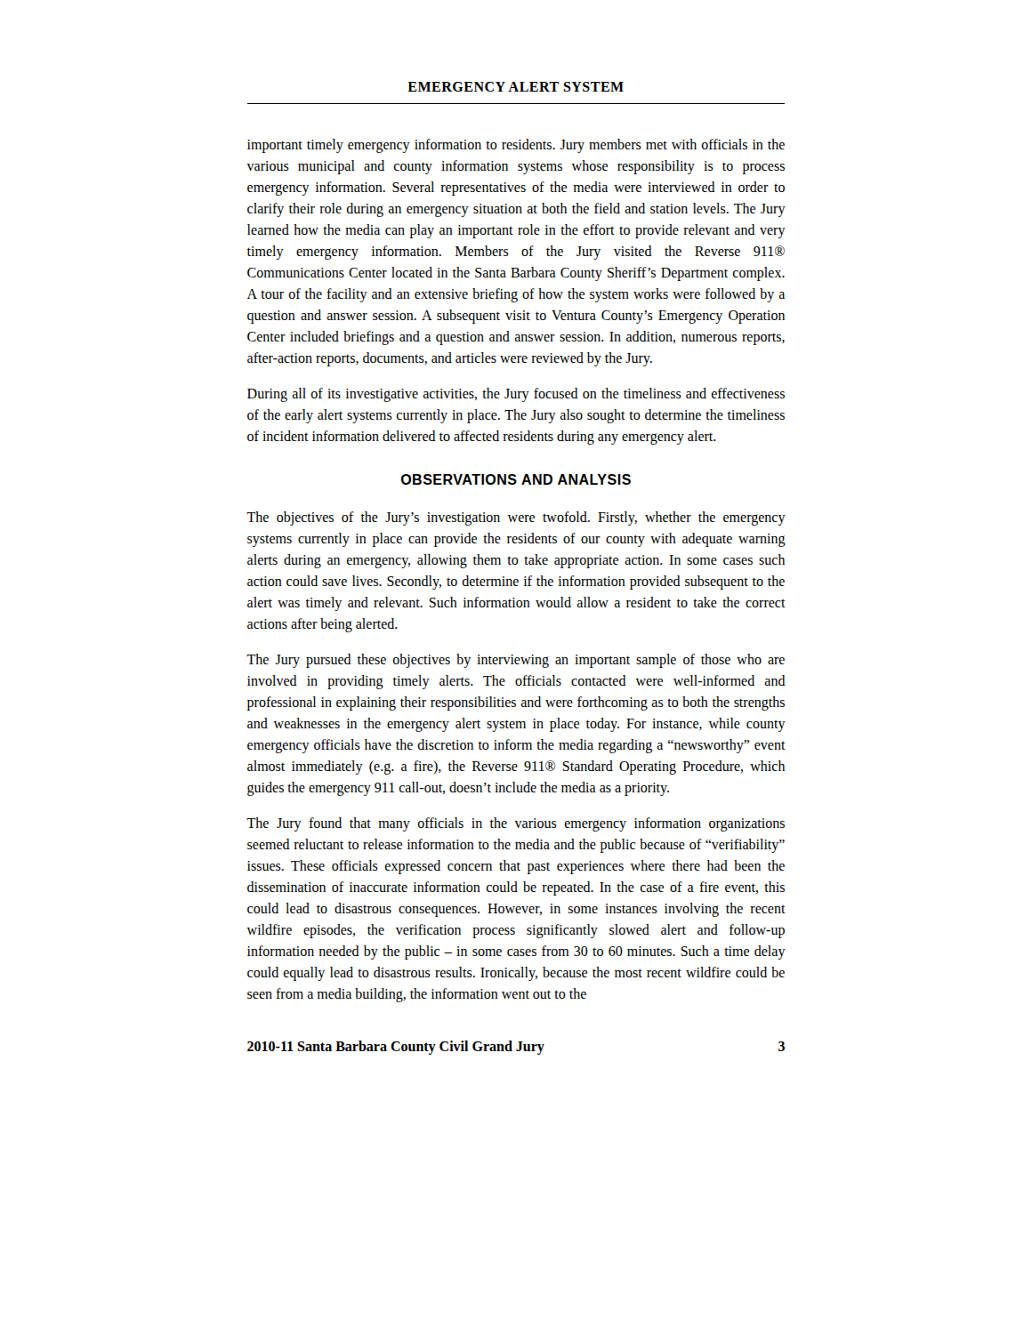EMERGENCY ALERT SYSTEM
important timely emergency information to residents. Jury members met with officials in the various municipal and county information systems whose responsibility is to process emergency information. Several representatives of the media were interviewed in order to clarify their role during an emergency situation at both the field and station levels. The Jury learned how the media can play an important role in the effort to provide relevant and very timely emergency information. Members of the Jury visited the Reverse 911® Communications Center located in the Santa Barbara County Sheriff’s Department complex. A tour of the facility and an extensive briefing of how the system works were followed by a question and answer session. A subsequent visit to Ventura County’s Emergency Operation Center included briefings and a question and answer session. In addition, numerous reports, after-action reports, documents, and articles were reviewed by the Jury.
During all of its investigative activities, the Jury focused on the timeliness and effectiveness of the early alert systems currently in place. The Jury also sought to determine the timeliness of incident information delivered to affected residents during any emergency alert.
OBSERVATIONS AND ANALYSIS
The objectives of the Jury’s investigation were twofold. Firstly, whether the emergency systems currently in place can provide the residents of our county with adequate warning alerts during an emergency, allowing them to take appropriate action. In some cases such action could save lives. Secondly, to determine if the information provided subsequent to the alert was timely and relevant. Such information would allow a resident to take the correct actions after being alerted.
The Jury pursued these objectives by interviewing an important sample of those who are involved in providing timely alerts. The officials contacted were well-informed and professional in explaining their responsibilities and were forthcoming as to both the strengths and weaknesses in the emergency alert system in place today. For instance, while county emergency officials have the discretion to inform the media regarding a “newsworthy” event almost immediately (e.g. a fire), the Reverse 911® Standard Operating Procedure, which guides the emergency 911 call-out, doesn’t include the media as a priority.
The Jury found that many officials in the various emergency information organizations seemed reluctant to release information to the media and the public because of “verifiability” issues. These officials expressed concern that past experiences where there had been the dissemination of inaccurate information could be repeated. In the case of a fire event, this could lead to disastrous consequences. However, in some instances involving the recent wildfire episodes, the verification process significantly slowed alert and follow-up information needed by the public – in some cases from 30 to 60 minutes. Such a time delay could equally lead to disastrous results. Ironically, because the most recent wildfire could be seen from a media building, the information went out to the
2010-11 Santa Barbara County Civil Grand Jury 3